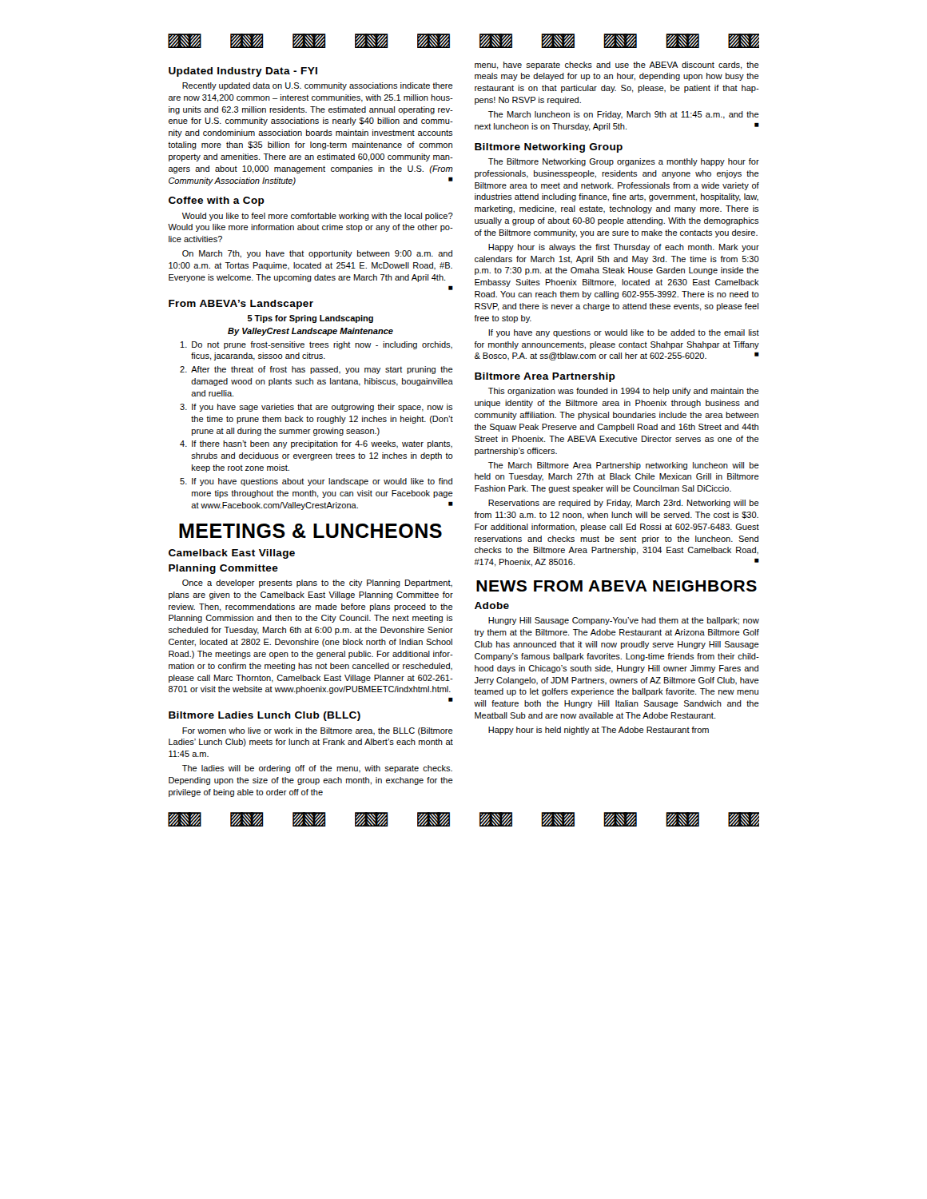▨▧▨ ▨▧▨ ▨▧▨ ▨▧▨ ▨▧▨ ▨▧▨ ▨▧▨ ▨▧▨ ▨▧▨ ▨▧▨
Updated Industry Data - FYI
Recently updated data on U.S. community associations indicate there are now 314,200 common – interest communities, with 25.1 million housing units and 62.3 million residents. The estimated annual operating revenue for U.S. community associations is nearly $40 billion and community and condominium association boards maintain investment accounts totaling more than $35 billion for long-term maintenance of common property and amenities. There are an estimated 60,000 community managers and about 10,000 management companies in the U.S. (From Community Association Institute)■
Coffee with a Cop
Would you like to feel more comfortable working with the local police? Would you like more information about crime stop or any of the other police activities?
On March 7th, you have that opportunity between 9:00 a.m. and 10:00 a.m. at Tortas Paquime, located at 2541 E. McDowell Road, #B. Everyone is welcome. The upcoming dates are March 7th and April 4th.■
From ABEVA’s Landscaper
5 Tips for Spring Landscaping
By ValleyCrest Landscape Maintenance
Do not prune frost-sensitive trees right now - including orchids, ficus, jacaranda, sissoo and citrus.
After the threat of frost has passed, you may start pruning the damaged wood on plants such as lantana, hibiscus, bougainvillea and ruellia.
If you have sage varieties that are outgrowing their space, now is the time to prune them back to roughly 12 inches in height. (Don’t prune at all during the summer growing season.)
If there hasn’t been any precipitation for 4-6 weeks, water plants, shrubs and deciduous or evergreen trees to 12 inches in depth to keep the root zone moist.
If you have questions about your landscape or would like to find more tips throughout the month, you can visit our Facebook page at www.Facebook.com/ValleyCrestArizona.■
MEETINGS & LUNCHEONS
Camelback East Village
Planning Committee
Once a developer presents plans to the city Planning Department, plans are given to the Camelback East Village Planning Committee for review. Then, recommendations are made before plans proceed to the Planning Commission and then to the City Council. The next meeting is scheduled for Tuesday, March 6th at 6:00 p.m. at the Devonshire Senior Center, located at 2802 E. Devonshire (one block north of Indian School Road.) The meetings are open to the general public. For additional information or to confirm the meeting has not been cancelled or rescheduled, please call Marc Thornton, Camelback East Village Planner at 602-261-8701 or visit the website at www.phoenix.gov/PUBMEETC/indxhtml.html.■
Biltmore Ladies Lunch Club (BLLC)
For women who live or work in the Biltmore area, the BLLC (Biltmore Ladies’ Lunch Club) meets for lunch at Frank and Albert’s each month at 11:45 a.m.
The ladies will be ordering off of the menu, with separate checks. Depending upon the size of the group each month, in exchange for the privilege of being able to order off of the
menu, have separate checks and use the ABEVA discount cards, the meals may be delayed for up to an hour, depending upon how busy the restaurant is on that particular day. So, please, be patient if that happens! No RSVP is required.
The March luncheon is on Friday, March 9th at 11:45 a.m., and the next luncheon is on Thursday, April 5th.■
Biltmore Networking Group
The Biltmore Networking Group organizes a monthly happy hour for professionals, businesspeople, residents and anyone who enjoys the Biltmore area to meet and network. Professionals from a wide variety of industries attend including finance, fine arts, government, hospitality, law, marketing, medicine, real estate, technology and many more. There is usually a group of about 60-80 people attending. With the demographics of the Biltmore community, you are sure to make the contacts you desire.
Happy hour is always the first Thursday of each month. Mark your calendars for March 1st, April 5th and May 3rd. The time is from 5:30 p.m. to 7:30 p.m. at the Omaha Steak House Garden Lounge inside the Embassy Suites Phoenix Biltmore, located at 2630 East Camelback Road. You can reach them by calling 602-955-3992. There is no need to RSVP, and there is never a charge to attend these events, so please feel free to stop by.
If you have any questions or would like to be added to the email list for monthly announcements, please contact Shahpar Shahpar at Tiffany & Bosco, P.A. at ss@tblaw.com or call her at 602-255-6020.■
Biltmore Area Partnership
This organization was founded in 1994 to help unify and maintain the unique identity of the Biltmore area in Phoenix through business and community affiliation. The physical boundaries include the area between the Squaw Peak Preserve and Campbell Road and 16th Street and 44th Street in Phoenix. The ABEVA Executive Director serves as one of the partnership’s officers.
The March Biltmore Area Partnership networking luncheon will be held on Tuesday, March 27th at Black Chile Mexican Grill in Biltmore Fashion Park. The guest speaker will be Councilman Sal DiCiccio.
Reservations are required by Friday, March 23rd. Networking will be from 11:30 a.m. to 12 noon, when lunch will be served. The cost is $30. For additional information, please call Ed Rossi at 602-957-6483. Guest reservations and checks must be sent prior to the luncheon. Send checks to the Biltmore Area Partnership, 3104 East Camelback Road, #174, Phoenix, AZ 85016.■
NEWS FROM ABEVA NEIGHBORS
Adobe
Hungry Hill Sausage Company-You’ve had them at the ballpark; now try them at the Biltmore. The Adobe Restaurant at Arizona Biltmore Golf Club has announced that it will now proudly serve Hungry Hill Sausage Company’s famous ballpark favorites. Long-time friends from their childhood days in Chicago’s south side, Hungry Hill owner Jimmy Fares and Jerry Colangelo, of JDM Partners, owners of AZ Biltmore Golf Club, have teamed up to let golfers experience the ballpark favorite. The new menu will feature both the Hungry Hill Italian Sausage Sandwich and the Meatball Sub and are now available at The Adobe Restaurant.
Happy hour is held nightly at The Adobe Restaurant from
▨▧▨ ▨▧▨ ▨▧▨ ▨▧▨ ▨▧▨ ▨▧▨ ▨▧▨ ▨▧▨ ▨▧▨ ▨▧▨